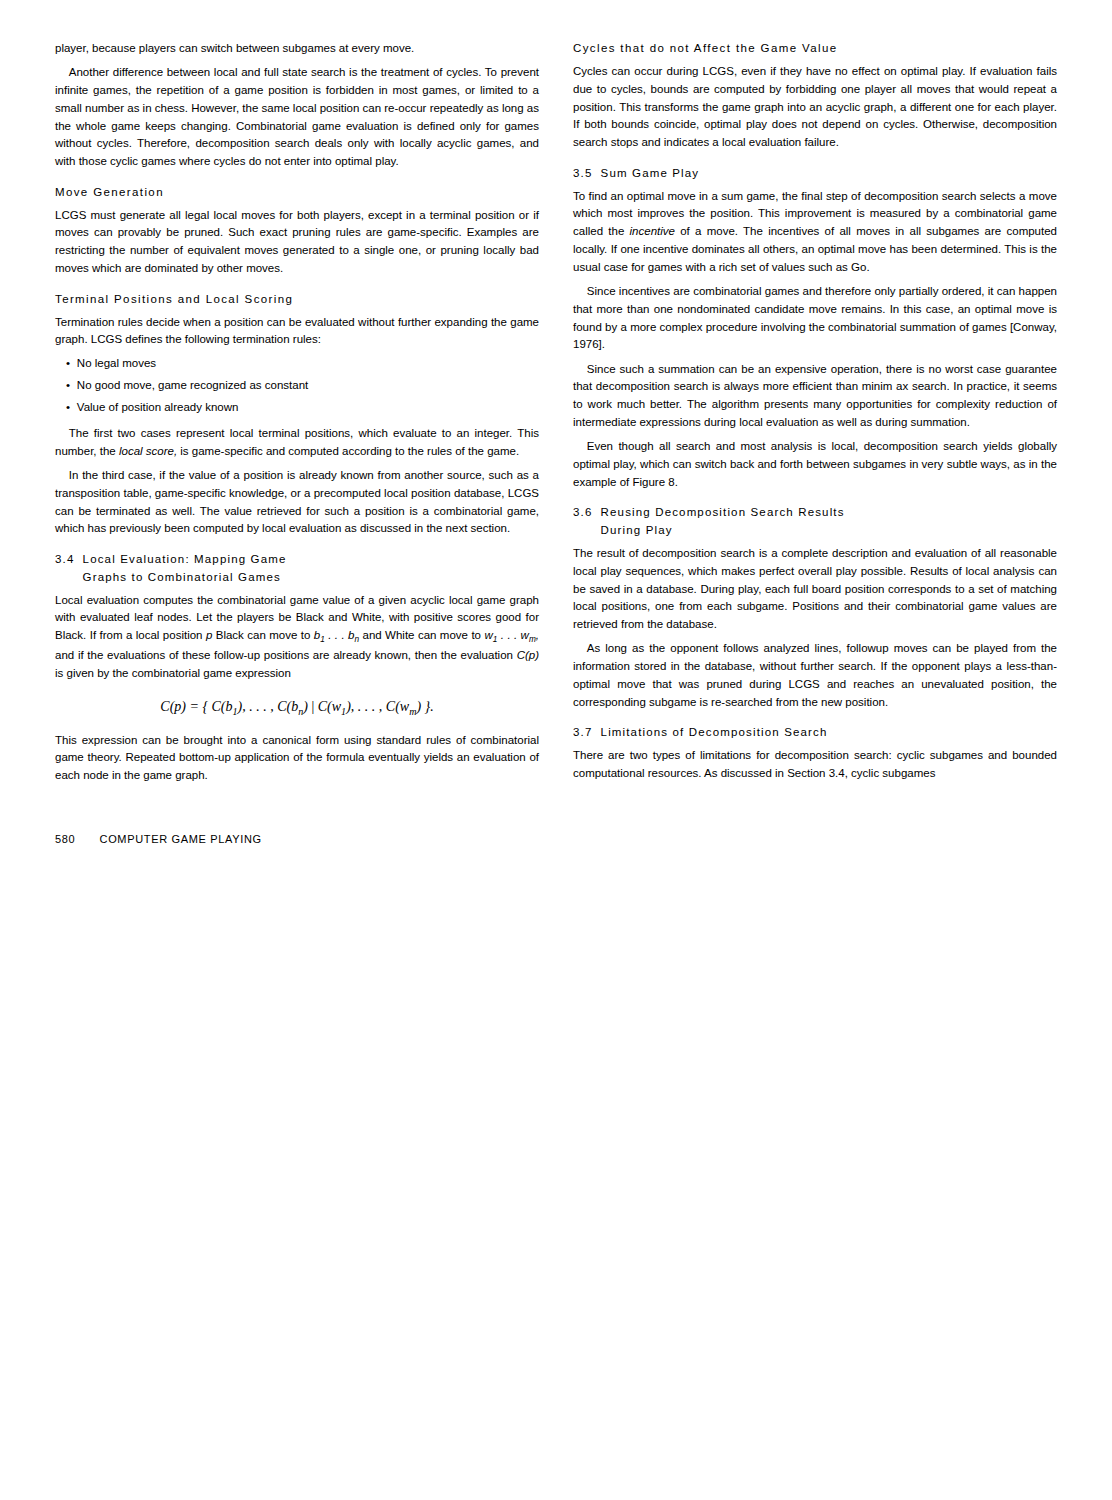player, because players can switch between subgames at every move.
Another difference between local and full state search is the treatment of cycles. To prevent infinite games, the repetition of a game position is forbidden in most games, or limited to a small number as in chess. However, the same local position can re-occur repeatedly as long as the whole game keeps changing. Combinatorial game evaluation is defined only for games without cycles. Therefore, decomposition search deals only with locally acyclic games, and with those cyclic games where cycles do not enter into optimal play.
Move Generation
LCGS must generate all legal local moves for both players, except in a terminal position or if moves can provably be pruned. Such exact pruning rules are game-specific. Examples are restricting the number of equivalent moves generated to a single one, or pruning locally bad moves which are dominated by other moves.
Terminal Positions and Local Scoring
Termination rules decide when a position can be evaluated without further expanding the game graph. LCGS defines the following termination rules:
No legal moves
No good move, game recognized as constant
Value of position already known
The first two cases represent local terminal positions, which evaluate to an integer. This number, the local score, is game-specific and computed according to the rules of the game.
In the third case, if the value of a position is already known from another source, such as a transposition table, game-specific knowledge, or a precomputed local position database, LCGS can be terminated as well. The value retrieved for such a position is a combinatorial game, which has previously been computed by local evaluation as discussed in the next section.
3.4 Local Evaluation: Mapping GameGraphs to Combinatorial Games
Local evaluation computes the combinatorial game value of a given acyclic local game graph with evaluated leaf nodes. Let the players be Black and White, with positive scores good for Black. If from a local position p Black can move to b1 . . . bn and White can move to w1 . . . wm, and if the evaluations of these follow-up positions are already known, then the evaluation C(p) is given by the combinatorial game expression
C(p) = { C(b1), . . . , C(bn) | C(w1), . . . , C(wm) }.
This expression can be brought into a canonical form using standard rules of combinatorial game theory. Repeated bottom-up application of the formula eventually yields an evaluation of each node in the game graph.
Cycles that do not Affect the Game Value
Cycles can occur during LCGS, even if they have no effect on optimal play. If evaluation fails due to cycles, bounds are computed by forbidding one player all moves that would repeat a position. This transforms the game graph into an acyclic graph, a different one for each player. If both bounds coincide, optimal play does not depend on cycles. Otherwise, decomposition search stops and indicates a local evaluation failure.
3.5 Sum Game Play
To find an optimal move in a sum game, the final step of decomposition search selects a move which most improves the position. This improvement is measured by a combinatorial game called the incentive of a move. The incentives of all moves in all subgames are computed locally. If one incentive dominates all others, an optimal move has been determined. This is the usual case for games with a rich set of values such as Go.
Since incentives are combinatorial games and therefore only partially ordered, it can happen that more than one nondominated candidate move remains. In this case, an optimal move is found by a more complex procedure involving the combinatorial summation of games [Conway, 1976].
Since such a summation can be an expensive operation, there is no worst case guarantee that decomposition search is always more efficient than minim ax search. In practice, it seems to work much better. The algorithm presents many opportunities for complexity reduction of intermediate expressions during local evaluation as well as during summation.
Even though all search and most analysis is local, decomposition search yields globally optimal play, which can switch back and forth between subgames in very subtle ways, as in the example of Figure 8.
3.6 Reusing Decomposition Search ResultsDuring Play
The result of decomposition search is a complete description and evaluation of all reasonable local play sequences, which makes perfect overall play possible. Results of local analysis can be saved in a database. During play, each full board position corresponds to a set of matching local positions, one from each subgame. Positions and their combinatorial game values are retrieved from the database.
As long as the opponent follows analyzed lines, followup moves can be played from the information stored in the database, without further search. If the opponent plays a less-than-optimal move that was pruned during LCGS and reaches an unevaluated position, the corresponding subgame is re-searched from the new position.
3.7 Limitations of Decomposition Search
There are two types of limitations for decomposition search: cyclic subgames and bounded computational resources. As discussed in Section 3.4, cyclic subgames
580 COMPUTER GAME PLAYING